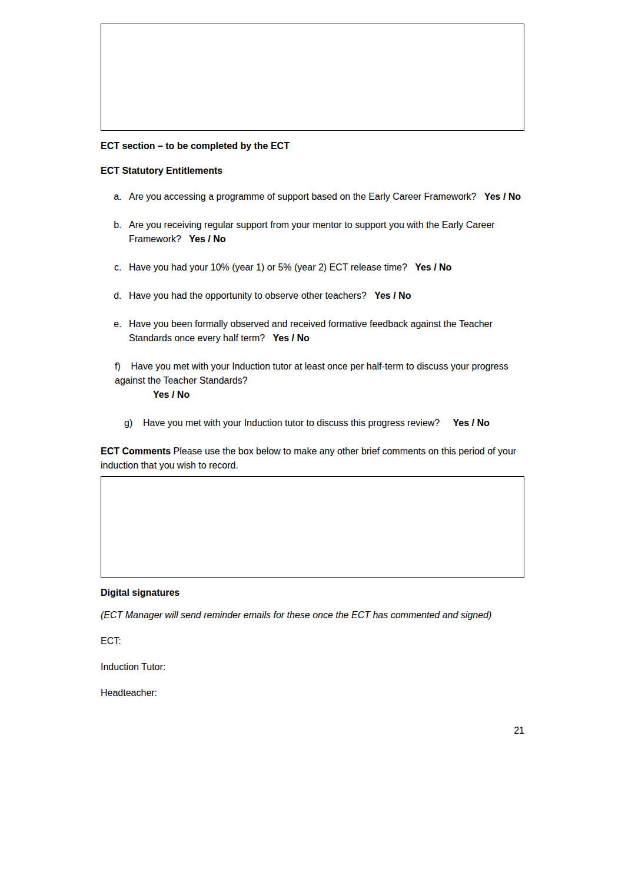ECT section – to be completed by the ECT
ECT Statutory Entitlements
Are you accessing a programme of support based on the Early Career Framework? Yes / No
Are you receiving regular support from your mentor to support you with the Early Career Framework? Yes / No
Have you had your 10% (year 1) or 5% (year 2) ECT release time? Yes / No
Have you had the opportunity to observe other teachers? Yes / No
Have you been formally observed and received formative feedback against the Teacher Standards once every half term? Yes / No
f) Have you met with your Induction tutor at least once per half-term to discuss your progress against the Teacher Standards? Yes / No
g) Have you met with your Induction tutor to discuss this progress review? Yes / No
ECT Comments Please use the box below to make any other brief comments on this period of your induction that you wish to record.
Digital signatures
(ECT Manager will send reminder emails for these once the ECT has commented and signed)
ECT:
Induction Tutor:
Headteacher:
21